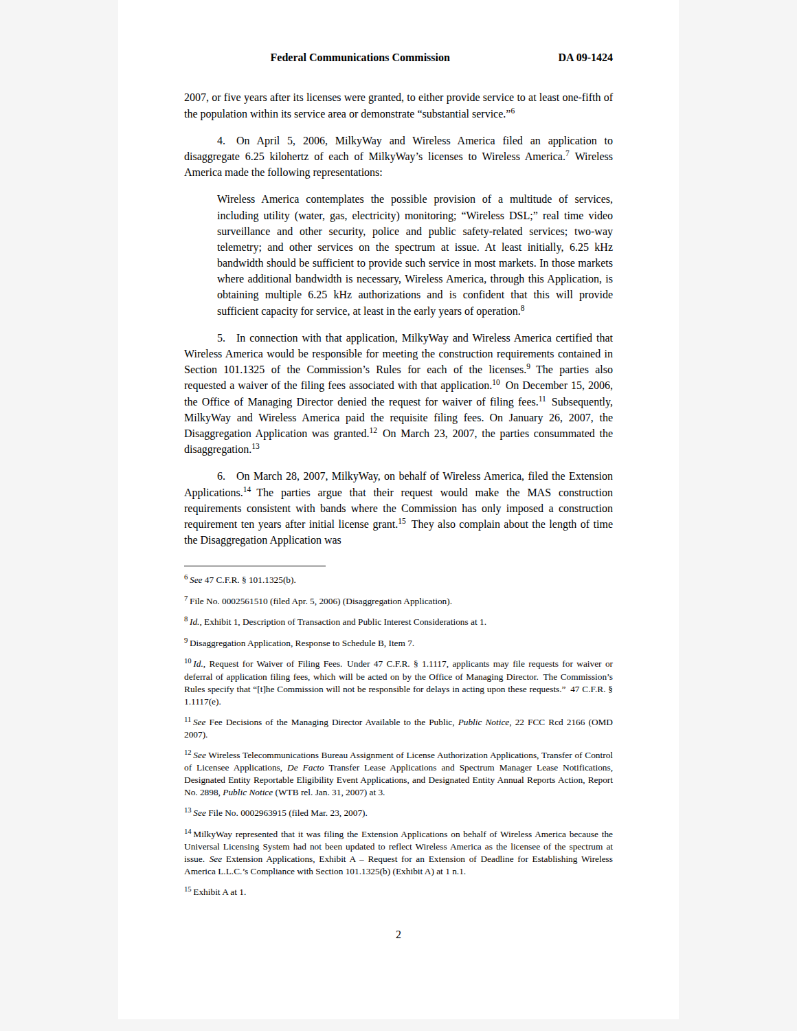Federal Communications Commission DA 09-1424
2007, or five years after its licenses were granted, to either provide service to at least one-fifth of the population within its service area or demonstrate “substantial service.”6
4. On April 5, 2006, MilkyWay and Wireless America filed an application to disaggregate 6.25 kilohertz of each of MilkyWay’s licenses to Wireless America.7 Wireless America made the following representations:
Wireless America contemplates the possible provision of a multitude of services, including utility (water, gas, electricity) monitoring; “Wireless DSL;” real time video surveillance and other security, police and public safety-related services; two-way telemetry; and other services on the spectrum at issue. At least initially, 6.25 kHz bandwidth should be sufficient to provide such service in most markets. In those markets where additional bandwidth is necessary, Wireless America, through this Application, is obtaining multiple 6.25 kHz authorizations and is confident that this will provide sufficient capacity for service, at least in the early years of operation.8
5. In connection with that application, MilkyWay and Wireless America certified that Wireless America would be responsible for meeting the construction requirements contained in Section 101.1325 of the Commission’s Rules for each of the licenses.9 The parties also requested a waiver of the filing fees associated with that application.10 On December 15, 2006, the Office of Managing Director denied the request for waiver of filing fees.11 Subsequently, MilkyWay and Wireless America paid the requisite filing fees. On January 26, 2007, the Disaggregation Application was granted.12 On March 23, 2007, the parties consummated the disaggregation.13
6. On March 28, 2007, MilkyWay, on behalf of Wireless America, filed the Extension Applications.14 The parties argue that their request would make the MAS construction requirements consistent with bands where the Commission has only imposed a construction requirement ten years after initial license grant.15 They also complain about the length of time the Disaggregation Application was
6 See 47 C.F.R. § 101.1325(b).
7 File No. 0002561510 (filed Apr. 5, 2006) (Disaggregation Application).
8 Id., Exhibit 1, Description of Transaction and Public Interest Considerations at 1.
9 Disaggregation Application, Response to Schedule B, Item 7.
10 Id., Request for Waiver of Filing Fees. Under 47 C.F.R. § 1.1117, applicants may file requests for waiver or deferral of application filing fees, which will be acted on by the Office of Managing Director. The Commission’s Rules specify that “[t]he Commission will not be responsible for delays in acting upon these requests.” 47 C.F.R. § 1.1117(e).
11 See Fee Decisions of the Managing Director Available to the Public, Public Notice, 22 FCC Rcd 2166 (OMD 2007).
12 See Wireless Telecommunications Bureau Assignment of License Authorization Applications, Transfer of Control of Licensee Applications, De Facto Transfer Lease Applications and Spectrum Manager Lease Notifications, Designated Entity Reportable Eligibility Event Applications, and Designated Entity Annual Reports Action, Report No. 2898, Public Notice (WTB rel. Jan. 31, 2007) at 3.
13 See File No. 0002963915 (filed Mar. 23, 2007).
14 MilkyWay represented that it was filing the Extension Applications on behalf of Wireless America because the Universal Licensing System had not been updated to reflect Wireless America as the licensee of the spectrum at issue. See Extension Applications, Exhibit A – Request for an Extension of Deadline for Establishing Wireless America L.L.C.’s Compliance with Section 101.1325(b) (Exhibit A) at 1 n.1.
15 Exhibit A at 1.
2